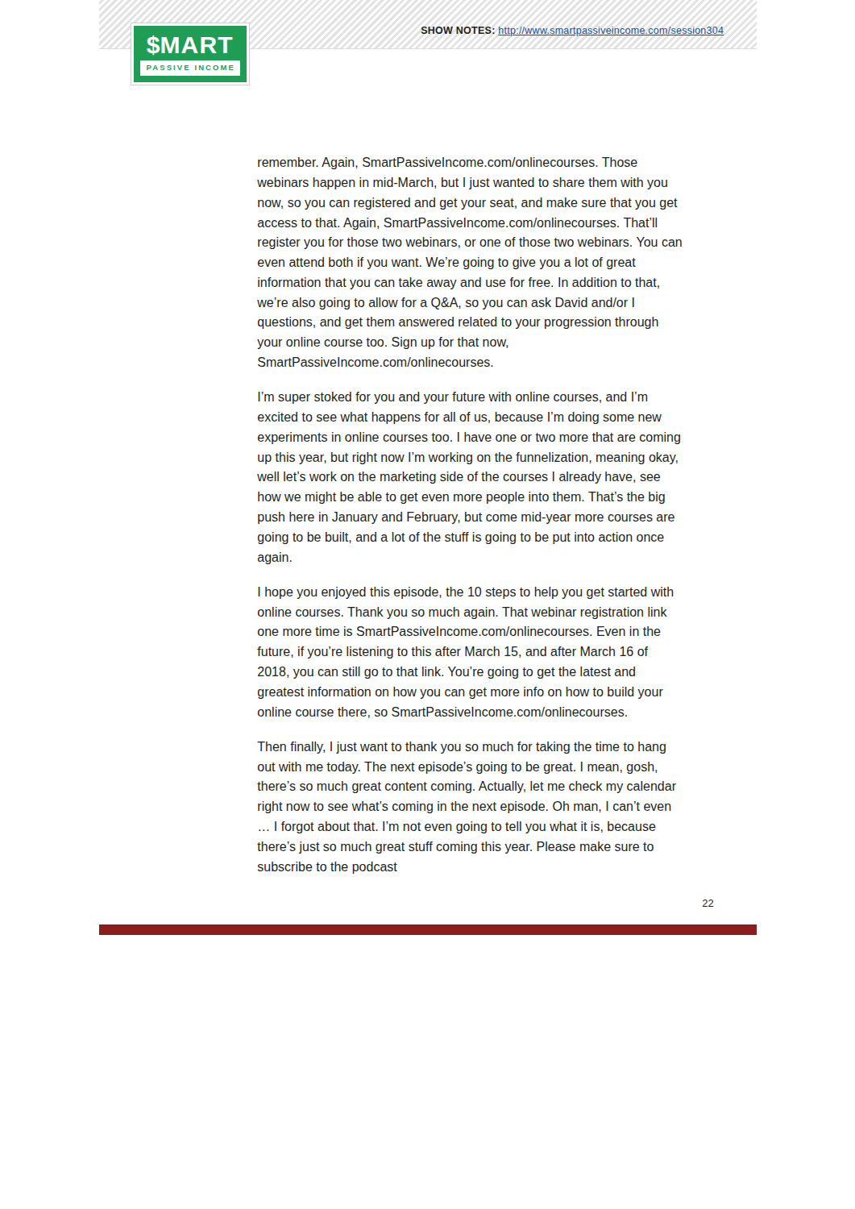SHOW NOTES: http://www.smartpassiveincome.com/session304
$MART
PASSIVE INCOME
remember. Again, SmartPassiveIncome.com/onlinecourses. Those webinars happen in mid-March, but I just wanted to share them with you now, so you can registered and get your seat, and make sure that you get access to that. Again, SmartPassiveIncome.com/onlinecourses. That’ll register you for those two webinars, or one of those two webinars. You can even attend both if you want. We’re going to give you a lot of great information that you can take away and use for free. In addition to that, we’re also going to allow for a Q&A, so you can ask David and/or I questions, and get them answered related to your progression through your online course too. Sign up for that now, SmartPassiveIncome.com/onlinecourses.
I’m super stoked for you and your future with online courses, and I’m excited to see what happens for all of us, because I’m doing some new experiments in online courses too. I have one or two more that are coming up this year, but right now I’m working on the funnelization, meaning okay, well let’s work on the marketing side of the courses I already have, see how we might be able to get even more people into them. That’s the big push here in January and February, but come mid-year more courses are going to be built, and a lot of the stuff is going to be put into action once again.
I hope you enjoyed this episode, the 10 steps to help you get started with online courses. Thank you so much again. That webinar registration link one more time is SmartPassiveIncome.com/onlinecourses. Even in the future, if you’re listening to this after March 15, and after March 16 of 2018, you can still go to that link. You’re going to get the latest and greatest information on how you can get more info on how to build your online course there, so SmartPassiveIncome.com/onlinecourses.
Then finally, I just want to thank you so much for taking the time to hang out with me today. The next episode’s going to be great. I mean, gosh, there’s so much great content coming. Actually, let me check my calendar right now to see what’s coming in the next episode. Oh man, I can’t even … I forgot about that. I’m not even going to tell you what it is, because there’s just so much great stuff coming this year. Please make sure to subscribe to the podcast
22